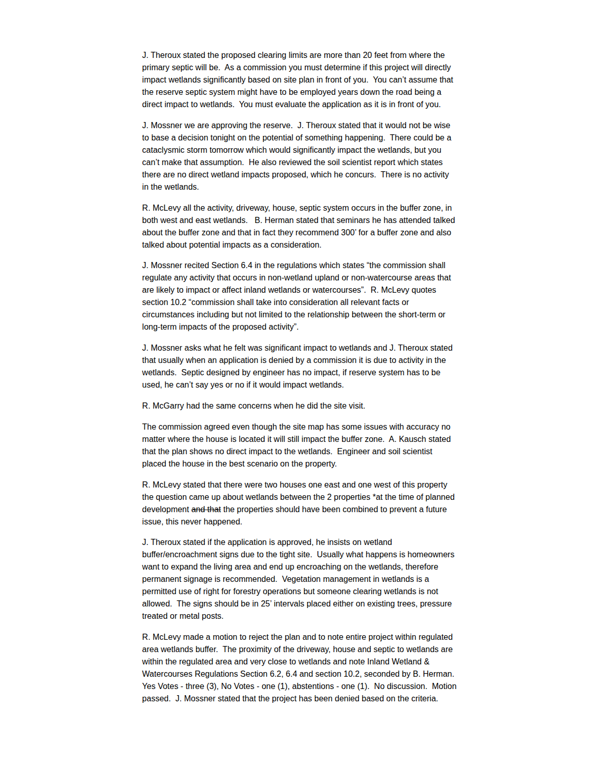J. Theroux stated the proposed clearing limits are more than 20 feet from where the primary septic will be. As a commission you must determine if this project will directly impact wetlands significantly based on site plan in front of you. You can’t assume that the reserve septic system might have to be employed years down the road being a direct impact to wetlands. You must evaluate the application as it is in front of you.
J. Mossner we are approving the reserve. J. Theroux stated that it would not be wise to base a decision tonight on the potential of something happening. There could be a cataclysmic storm tomorrow which would significantly impact the wetlands, but you can’t make that assumption. He also reviewed the soil scientist report which states there are no direct wetland impacts proposed, which he concurs. There is no activity in the wetlands.
R. McLevy all the activity, driveway, house, septic system occurs in the buffer zone, in both west and east wetlands. B. Herman stated that seminars he has attended talked about the buffer zone and that in fact they recommend 300’ for a buffer zone and also talked about potential impacts as a consideration.
J. Mossner recited Section 6.4 in the regulations which states “the commission shall regulate any activity that occurs in non-wetland upland or non-watercourse areas that are likely to impact or affect inland wetlands or watercourses”. R. McLevy quotes section 10.2 “commission shall take into consideration all relevant facts or circumstances including but not limited to the relationship between the short-term or long-term impacts of the proposed activity”.
J. Mossner asks what he felt was significant impact to wetlands and J. Theroux stated that usually when an application is denied by a commission it is due to activity in the wetlands. Septic designed by engineer has no impact, if reserve system has to be used, he can’t say yes or no if it would impact wetlands.
R. McGarry had the same concerns when he did the site visit.
The commission agreed even though the site map has some issues with accuracy no matter where the house is located it will still impact the buffer zone. A. Kausch stated that the plan shows no direct impact to the wetlands. Engineer and soil scientist placed the house in the best scenario on the property.
R. McLevy stated that there were two houses one east and one west of this property the question came up about wetlands between the 2 properties *at the time of planned development and that the properties should have been combined to prevent a future issue, this never happened.
J. Theroux stated if the application is approved, he insists on wetland buffer/encroachment signs due to the tight site. Usually what happens is homeowners want to expand the living area and end up encroaching on the wetlands, therefore permanent signage is recommended. Vegetation management in wetlands is a permitted use of right for forestry operations but someone clearing wetlands is not allowed. The signs should be in 25’ intervals placed either on existing trees, pressure treated or metal posts.
R. McLevy made a motion to reject the plan and to note entire project within regulated area wetlands buffer. The proximity of the driveway, house and septic to wetlands are within the regulated area and very close to wetlands and note Inland Wetland & Watercourses Regulations Section 6.2, 6.4 and section 10.2, seconded by B. Herman. Yes Votes - three (3), No Votes - one (1), abstentions - one (1). No discussion. Motion passed. J. Mossner stated that the project has been denied based on the criteria.